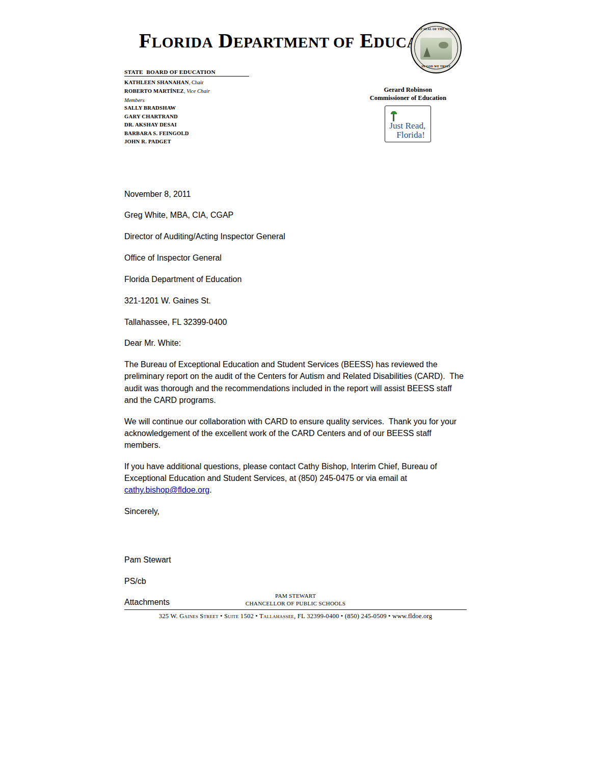GREAT SEAL OF THE STATE OF
IN GOD WE TRUST
FLORIDA DEPARTMENT OF EDUCATION
Gerard Robinson
Commissioner of Education
Just Read, Florida!
State Board of Education
Kathleen Shanahan, Chair
Roberto Martínez, Vice Chair
Members
Sally Bradshaw
Gary Chartrand
Dr. Akshay Desai
Barbara S. Feingold
John R. Padget
November 8, 2011
Greg White, MBA, CIA, CGAP
Director of Auditing/Acting Inspector General
Office of Inspector General
Florida Department of Education
321-1201 W. Gaines St.
Tallahassee, FL 32399-0400
Dear Mr. White:
The Bureau of Exceptional Education and Student Services (BEESS) has reviewed the preliminary report on the audit of the Centers for Autism and Related Disabilities (CARD). The audit was thorough and the recommendations included in the report will assist BEESS staff and the CARD programs.
We will continue our collaboration with CARD to ensure quality services. Thank you for your acknowledgement of the excellent work of the CARD Centers and of our BEESS staff members.
If you have additional questions, please contact Cathy Bishop, Interim Chief, Bureau of Exceptional Education and Student Services, at (850) 245-0475 or via email at cathy.bishop@fldoe.org.
Sincerely,
Pam Stewart
PS/cb
Attachments
Pam Stewart Chancellor of Public Schools
325 W. Gaines Street • Suite 1502 • Tallahassee, FL 32399-0400 • (850) 245-0509 • www.fldoe.org